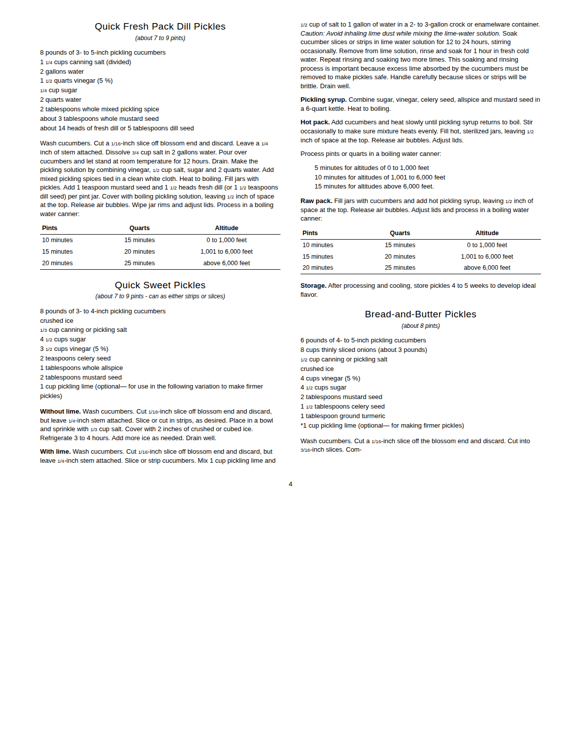Quick Fresh Pack Dill Pickles
(about 7 to 9 pints)
8 pounds of 3- to 5-inch pickling cucumbers
1 1/4 cups canning salt (divided)
2 gallons water
1 1/2 quarts vinegar (5 %)
1/4 cup sugar
2 quarts water
2 tablespoons whole mixed pickling spice
about 3 tablespoons whole mustard seed
about 14 heads of fresh dill or 5 tablespoons dill seed
Wash cucumbers. Cut a 1/16-inch slice off blossom end and discard. Leave a 1/4 inch of stem attached. Dissolve 3/4 cup salt in 2 gallons water. Pour over cucumbers and let stand at room temperature for 12 hours. Drain. Make the pickling solution by combining vinegar, 1/2 cup salt, sugar and 2 quarts water. Add mixed pickling spices tied in a clean white cloth. Heat to boiling. Fill jars with pickles. Add 1 teaspoon mustard seed and 1 1/2 heads fresh dill (or 1 1/2 teaspoons dill seed) per pint jar. Cover with boiling pickling solution, leaving 1/2 inch of space at the top. Release air bubbles. Wipe jar rims and adjust lids. Process in a boiling water canner:
| Pints | Quarts | Altitude |
| --- | --- | --- |
| 10 minutes | 15 minutes | 0 to 1,000 feet |
| 15 minutes | 20 minutes | 1,001 to 6,000 feet |
| 20 minutes | 25 minutes | above 6,000 feet |
Quick Sweet Pickles
(about 7 to 9 pints - can as either strips or slices)
8 pounds of 3- to 4-inch pickling cucumbers
crushed ice
1/3 cup canning or pickling salt
4 1/2 cups sugar
3 1/2 cups vinegar (5 %)
2 teaspoons celery seed
1 tablespoons whole allspice
2 tablespoons mustard seed
1 cup pickling lime (optional— for use in the following variation to make firmer pickles)
Without lime. Wash cucumbers. Cut 1/16-inch slice off blossom end and discard, but leave 1/4-inch stem attached. Slice or cut in strips, as desired. Place in a bowl and sprinkle with 1/3 cup salt. Cover with 2 inches of crushed or cubed ice. Refrigerate 3 to 4 hours. Add more ice as needed. Drain well.
With lime. Wash cucumbers. Cut 1/16-inch slice off blossom end and discard, but leave 1/4-inch stem attached. Slice or strip cucumbers. Mix 1 cup pickling lime and 1/2 cup of salt to 1 gallon of water in a 2- to 3-gallon crock or enamelware container. Caution: Avoid inhaling lime dust while mixing the lime-water solution. Soak cucumber slices or strips in lime water solution for 12 to 24 hours, stirring occasionally. Remove from lime solution, rinse and soak for 1 hour in fresh cold water. Repeat rinsing and soaking two more times. This soaking and rinsing process is important because excess lime absorbed by the cucumbers must be removed to make pickles safe. Handle carefully because slices or strips will be brittle. Drain well.
Pickling syrup. Combine sugar, vinegar, celery seed, allspice and mustard seed in a 6-quart kettle. Heat to boiling.
Hot pack. Add cucumbers and heat slowly until pickling syrup returns to boil. Stir occasionally to make sure mixture heats evenly. Fill hot, sterilized jars, leaving 1/2 inch of space at the top. Release air bubbles. Adjust lids.
Process pints or quarts in a boiling water canner:
5 minutes for altitudes of 0 to 1,000 feet
10 minutes for altitudes of 1,001 to 6,000 feet
15 minutes for altitudes above 6,000 feet.
Raw pack. Fill jars with cucumbers and add hot pickling syrup, leaving 1/2 inch of space at the top. Release air bubbles. Adjust lids and process in a boiling water canner:
| Pints | Quarts | Altitude |
| --- | --- | --- |
| 10 minutes | 15 minutes | 0 to 1,000 feet |
| 15 minutes | 20 minutes | 1,001 to 6,000 feet |
| 20 minutes | 25 minutes | above 6,000 feet |
Storage. After processing and cooling, store pickles 4 to 5 weeks to develop ideal flavor.
Bread-and-Butter Pickles
(about 8 pints)
6 pounds of 4- to 5-inch pickling cucumbers
8 cups thinly sliced onions (about 3 pounds)
1/2 cup canning or pickling salt
crushed ice
4 cups vinegar (5 %)
4 1/2 cups sugar
2 tablespoons mustard seed
1 1/2 tablespoons celery seed
1 tablespoon ground turmeric
*1 cup pickling lime (optional— for making firmer pickles)
Wash cucumbers. Cut a 1/16-inch slice off the blossom end and discard. Cut into 3/16-inch slices. Com-
4